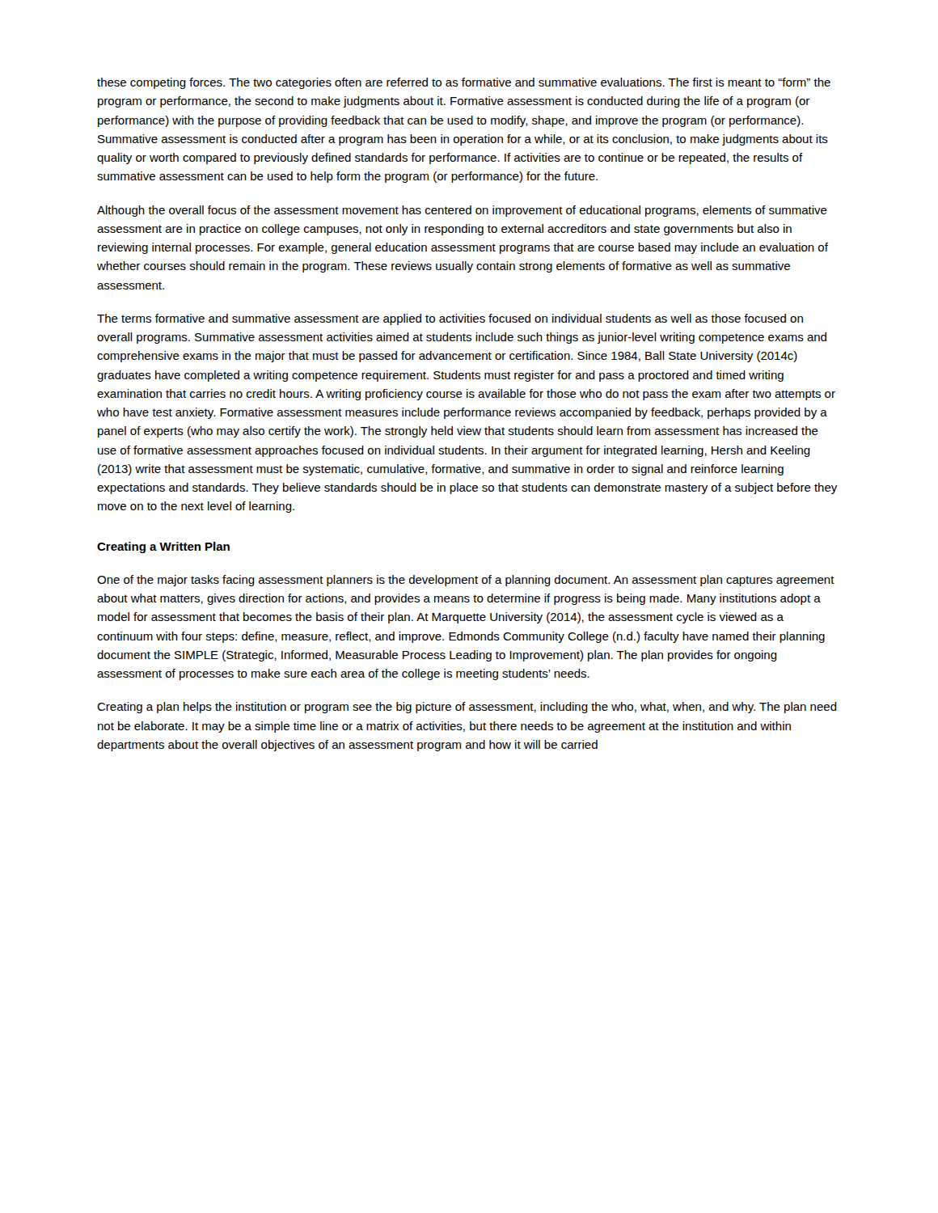these competing forces. The two categories often are referred to as formative and summative evaluations. The first is meant to “form” the program or performance, the second to make judgments about it. Formative assessment is conducted during the life of a program (or performance) with the purpose of providing feedback that can be used to modify, shape, and improve the program (or performance). Summative assessment is conducted after a program has been in operation for a while, or at its conclusion, to make judgments about its quality or worth compared to previously defined standards for performance. If activities are to continue or be repeated, the results of summative assessment can be used to help form the program (or performance) for the future.
Although the overall focus of the assessment movement has centered on improvement of educational programs, elements of summative assessment are in practice on college campuses, not only in responding to external accreditors and state governments but also in reviewing internal processes. For example, general education assessment programs that are course based may include an evaluation of whether courses should remain in the program. These reviews usually contain strong elements of formative as well as summative assessment.
The terms formative and summative assessment are applied to activities focused on individual students as well as those focused on overall programs. Summative assessment activities aimed at students include such things as junior-level writing competence exams and comprehensive exams in the major that must be passed for advancement or certification. Since 1984, Ball State University (2014c) graduates have completed a writing competence requirement. Students must register for and pass a proctored and timed writing examination that carries no credit hours. A writing proficiency course is available for those who do not pass the exam after two attempts or who have test anxiety. Formative assessment measures include performance reviews accompanied by feedback, perhaps provided by a panel of experts (who may also certify the work). The strongly held view that students should learn from assessment has increased the use of formative assessment approaches focused on individual students. In their argument for integrated learning, Hersh and Keeling (2013) write that assessment must be systematic, cumulative, formative, and summative in order to signal and reinforce learning expectations and standards. They believe standards should be in place so that students can demonstrate mastery of a subject before they move on to the next level of learning.
Creating a Written Plan
One of the major tasks facing assessment planners is the development of a planning document. An assessment plan captures agreement about what matters, gives direction for actions, and provides a means to determine if progress is being made. Many institutions adopt a model for assessment that becomes the basis of their plan. At Marquette University (2014), the assessment cycle is viewed as a continuum with four steps: define, measure, reflect, and improve. Edmonds Community College (n.d.) faculty have named their planning document the SIMPLE (Strategic, Informed, Measurable Process Leading to Improvement) plan. The plan provides for ongoing assessment of processes to make sure each area of the college is meeting students’ needs.
Creating a plan helps the institution or program see the big picture of assessment, including the who, what, when, and why. The plan need not be elaborate. It may be a simple time line or a matrix of activities, but there needs to be agreement at the institution and within departments about the overall objectives of an assessment program and how it will be carried